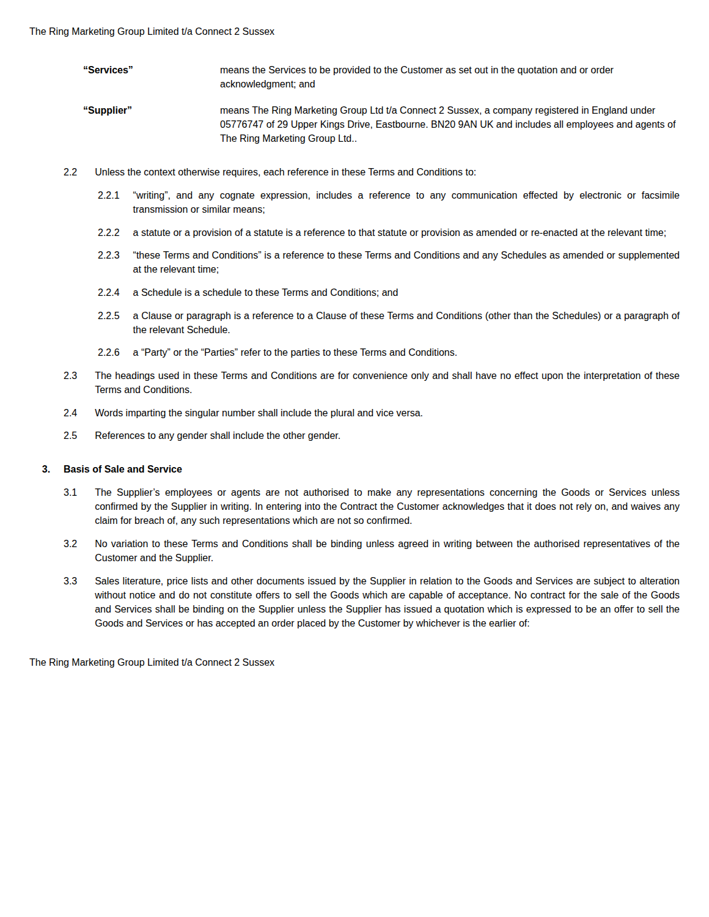The Ring Marketing Group Limited t/a Connect 2 Sussex
“Services”
means the Services to be provided to the Customer as set out in the quotation and or order acknowledgment; and
“Supplier”
means The Ring Marketing Group Ltd t/a Connect 2 Sussex, a company registered in England under 05776747 of 29 Upper Kings Drive, Eastbourne. BN20 9AN UK and includes all employees and agents of The Ring Marketing Group Ltd..
2.2 Unless the context otherwise requires, each reference in these Terms and Conditions to:
2.2.1 “writing”, and any cognate expression, includes a reference to any communication effected by electronic or facsimile transmission or similar means;
2.2.2 a statute or a provision of a statute is a reference to that statute or provision as amended or re-enacted at the relevant time;
2.2.3 “these Terms and Conditions” is a reference to these Terms and Conditions and any Schedules as amended or supplemented at the relevant time;
2.2.4 a Schedule is a schedule to these Terms and Conditions; and
2.2.5 a Clause or paragraph is a reference to a Clause of these Terms and Conditions (other than the Schedules) or a paragraph of the relevant Schedule.
2.2.6 a “Party” or the “Parties” refer to the parties to these Terms and Conditions.
2.3 The headings used in these Terms and Conditions are for convenience only and shall have no effect upon the interpretation of these Terms and Conditions.
2.4 Words imparting the singular number shall include the plural and vice versa.
2.5 References to any gender shall include the other gender.
3. Basis of Sale and Service
3.1 The Supplier’s employees or agents are not authorised to make any representations concerning the Goods or Services unless confirmed by the Supplier in writing. In entering into the Contract the Customer acknowledges that it does not rely on, and waives any claim for breach of, any such representations which are not so confirmed.
3.2 No variation to these Terms and Conditions shall be binding unless agreed in writing between the authorised representatives of the Customer and the Supplier.
3.3 Sales literature, price lists and other documents issued by the Supplier in relation to the Goods and Services are subject to alteration without notice and do not constitute offers to sell the Goods which are capable of acceptance. No contract for the sale of the Goods and Services shall be binding on the Supplier unless the Supplier has issued a quotation which is expressed to be an offer to sell the Goods and Services or has accepted an order placed by the Customer by whichever is the earlier of:
The Ring Marketing Group Limited t/a Connect 2 Sussex